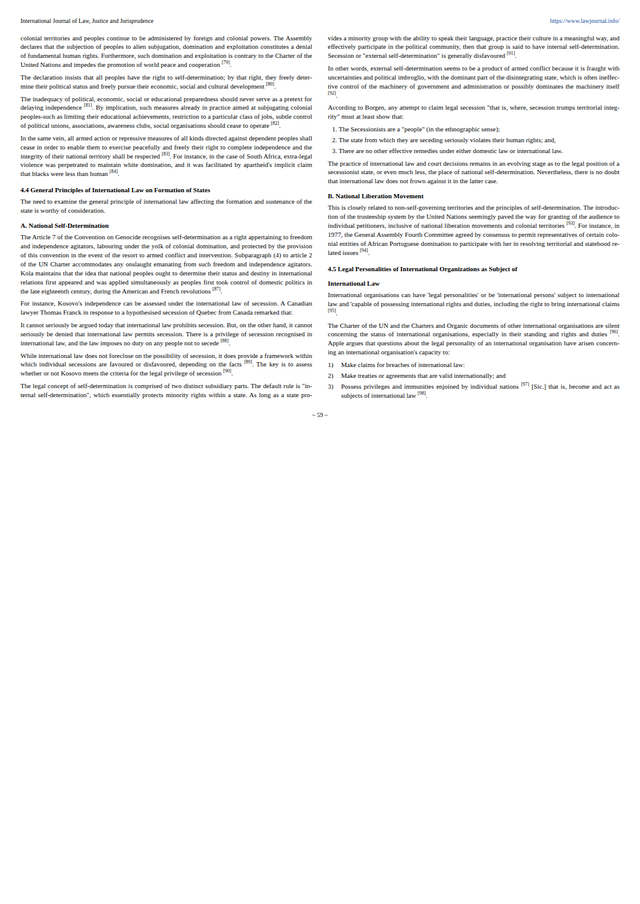International Journal of Law, Justice and Jurisprudence https://www.lawjournal.info/
colonial territories and peoples continue to be administered by foreign and colonial powers. The Assembly declares that the subjection of peoples to alien subjugation, domination and exploitation constitutes a denial of fundamental human rights. Furthermore, such domination and exploitation is contrary to the Charter of the United Nations and impedes the promotion of world peace and cooperation [79].
The declaration insists that all peoples have the right to self-determination; by that right, they freely determine their political status and freely pursue their economic, social and cultural development [80].
The inadequacy of political, economic, social or educational preparedness should never serve as a pretext for delaying independence [81]. By implication, such measures already in practice aimed at subjugating colonial peoples-such as limiting their educational achievements, restriction to a particular class of jobs, subtle control of political unions, associations, awareness clubs, social organisations should cease to operate [82].
In the same vein, all armed action or repressive measures of all kinds directed against dependent peoples shall cease in order to enable them to exercise peacefully and freely their right to complete independence and the integrity of their national territory shall be respected [83]. For instance, in the case of South Africa, extra-legal violence was perpetrated to maintain white domination, and it was facilitated by apartheid's implicit claim that blacks were less than human [84].
4.4 General Principles of International Law on Formation of States
The need to examine the general principle of international law affecting the formation and sustenance of the state is worthy of consideration.
A. National Self-Determination
The Article 7 of the Convention on Genocide recognises self-determination as a right appertaining to freedom and independence agitators, labouring under the yolk of colonial domination, and protected by the provision of this convention in the event of the resort to armed conflict and intervention. Subparagraph (4) to article 2 of the UN Charter accommodates any onslaught emanating from such freedom and independence agitators. Kola maintains that the idea that national peoples ought to determine their status and destiny in international relations first appeared and was applied simultaneously as peoples first took control of domestic politics in the late eighteenth century, during the American and French revolutions [87].
For instance, Kosovo's independence can be assessed under the international law of secession. A Canadian lawyer Thomas Franck in response to a hypothesised secession of Quebec from Canada remarked that:
It cannot seriously be argued today that international law prohibits secession. But, on the other hand, it cannot seriously be denied that international law permits secession. There is a privilege of secession recognised in international law, and the law imposes no duty on any people not to secede [88].
While international law does not foreclose on the possibility of secession, it does provide a framework within which individual secessions are favoured or disfavoured, depending on the facts [89]. The key is to assess whether or not Kosovo meets the criteria for the legal privilege of secession [90].
The legal concept of self-determination is comprised of two distinct subsidiary parts. The default rule is "internal self-determination", which essentially protects minority rights within a state. As long as a state provides a minority group with the ability to speak their language, practice their culture in a meaningful way, and effectively participate in the political community, then that group is said to have internal self-determination. Secession or "external self-determination" is generally disfavoured [91].
In other words, external self-determination seems to be a product of armed conflict because it is fraught with uncertainties and political imbroglio, with the dominant part of the disintegrating state, which is often ineffective control of the machinery of government and administration or possibly dominates the machinery itself [92].
According to Borgen, any attempt to claim legal secession "that is, where, secession trumps territorial integrity" must at least show that:
The Secessionists are a "people" (in the ethnographic sense);
The state from which they are seceding seriously violates their human rights; and,
There are no other effective remedies under either domestic law or international law.
The practice of international law and court decisions remains in an evolving stage as to the legal position of a secessionist state, or even much less, the place of national self-determination. Nevertheless, there is no doubt that international law does not frown against it in the latter case.
B. National Liberation Movement
This is closely related to non-self-governing territories and the principles of self-determination. The introduction of the trusteeship system by the United Nations seemingly paved the way for granting of the audience to individual petitioners, inclusive of national liberation movements and colonial territories [93]. For instance, in 1977, the General Assembly Fourth Committee agreed by consensus to permit representatives of certain colonial entities of African Portuguese domination to participate with her in resolving territorial and statehood related issues [94].
4.5 Legal Personalities of International Organizations as Subject of
International Law
International organisations can have 'legal personalities' or be 'international persons' subject to international law and 'capable of possessing international rights and duties, including the right to bring international claims [95].
The Charter of the UN and the Charters and Organic documents of other international organisations are silent concerning the status of international organisations, especially in their standing and rights and duties [96]. Apple argues that questions about the legal personality of an international organisation have arisen concerning an international organisation's capacity to:
Make claims for breaches of international law:
Make treaties or agreements that are valid internationally; and
Possess privileges and immunities enjoined by individual nations [97] [Sic.] that is, become and act as subjects of international law [98].
~ 59 ~